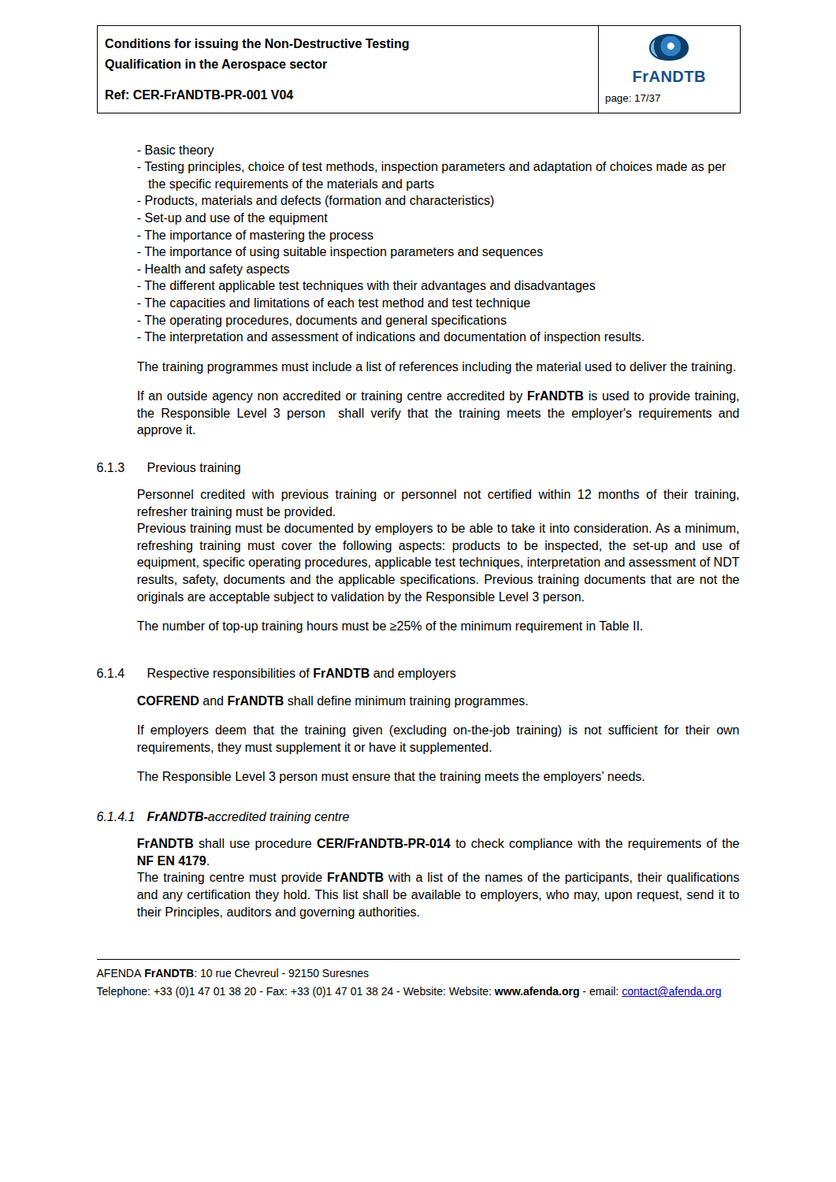Conditions for issuing the Non-Destructive Testing
Qualification in the Aerospace sector
Ref: CER-FrANDTB-PR-001 V04
FrANDTB
page: 17/37
Basic theory
Testing principles, choice of test methods, inspection parameters and adaptation of choices made as per the specific requirements of the materials and parts
Products, materials and defects (formation and characteristics)
Set-up and use of the equipment
The importance of mastering the process
The importance of using suitable inspection parameters and sequences
Health and safety aspects
The different applicable test techniques with their advantages and disadvantages
The capacities and limitations of each test method and test technique
The operating procedures, documents and general specifications
The interpretation and assessment of indications and documentation of inspection results.
The training programmes must include a list of references including the material used to deliver the training.
If an outside agency non accredited or training centre accredited by FrANDTB is used to provide training, the Responsible Level 3 person shall verify that the training meets the employer's requirements and approve it.
6.1.3 Previous training
Personnel credited with previous training or personnel not certified within 12 months of their training, refresher training must be provided.
Previous training must be documented by employers to be able to take it into consideration. As a minimum, refreshing training must cover the following aspects: products to be inspected, the set-up and use of equipment, specific operating procedures, applicable test techniques, interpretation and assessment of NDT results, safety, documents and the applicable specifications. Previous training documents that are not the originals are acceptable subject to validation by the Responsible Level 3 person.
The number of top-up training hours must be ≥25% of the minimum requirement in Table II.
6.1.4 Respective responsibilities of FrANDTB and employers
COFREND and FrANDTB shall define minimum training programmes.
If employers deem that the training given (excluding on-the-job training) is not sufficient for their own requirements, they must supplement it or have it supplemented.
The Responsible Level 3 person must ensure that the training meets the employers’ needs.
6.1.4.1 FrANDTB-accredited training centre
FrANDTB shall use procedure CER/FrANDTB-PR-014 to check compliance with the requirements of the NF EN 4179.
The training centre must provide FrANDTB with a list of the names of the participants, their qualifications and any certification they hold. This list shall be available to employers, who may, upon request, send it to their Principles, auditors and governing authorities.
AFENDA FrANDTB: 10 rue Chevreul - 92150 Suresnes
Telephone: +33 (0)1 47 01 38 20 - Fax: +33 (0)1 47 01 38 24 - Website: Website: www.afenda.org - email: contact@afenda.org